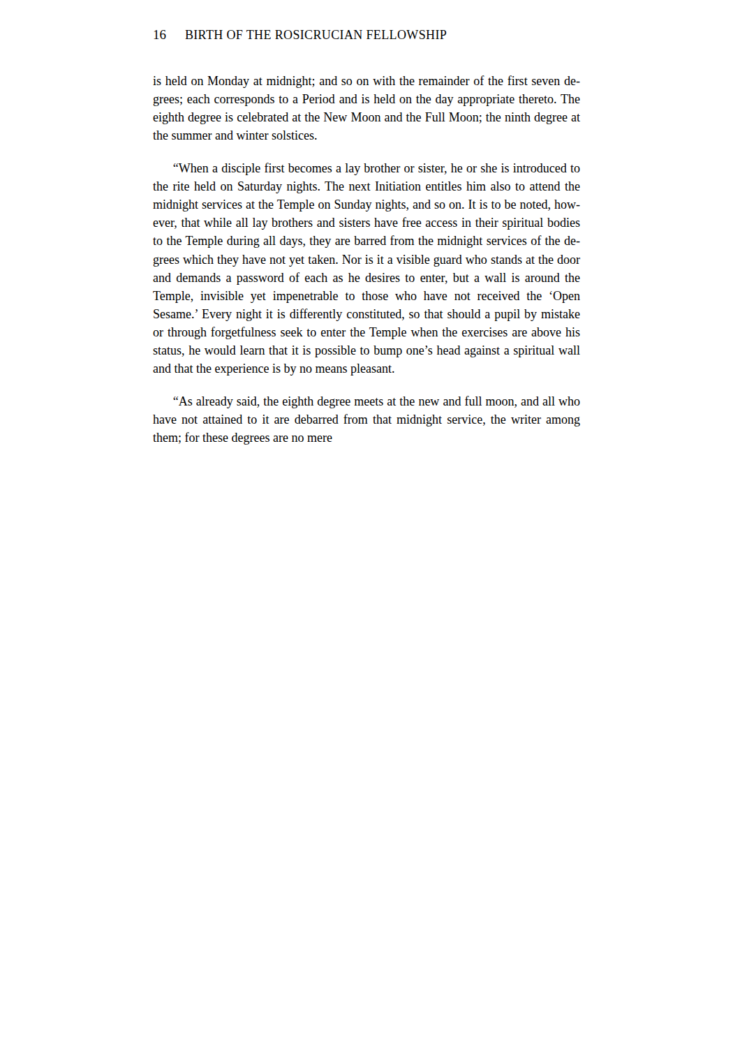16 Birth of the Rosicrucian Fellowship
is held on Monday at midnight; and so on with the remainder of the first seven degrees; each corresponds to a Period and is held on the day appropriate thereto. The eighth degree is celebrated at the New Moon and the Full Moon; the ninth degree at the summer and winter solstices.
“When a disciple first becomes a lay brother or sister, he or she is introduced to the rite held on Saturday nights. The next Initiation entitles him also to attend the midnight services at the Temple on Sunday nights, and so on. It is to be noted, however, that while all lay brothers and sisters have free access in their spiritual bodies to the Temple during all days, they are barred from the midnight services of the degrees which they have not yet taken. Nor is it a visible guard who stands at the door and demands a password of each as he desires to enter, but a wall is around the Temple, invisible yet impenetrable to those who have not received the ‘Open Sesame.’ Every night it is differently constituted, so that should a pupil by mistake or through forgetfulness seek to enter the Temple when the exercises are above his status, he would learn that it is possible to bump one’s head against a spiritual wall and that the experience is by no means pleasant.
“As already said, the eighth degree meets at the new and full moon, and all who have not attained to it are debarred from that midnight service, the writer among them; for these degrees are no mere